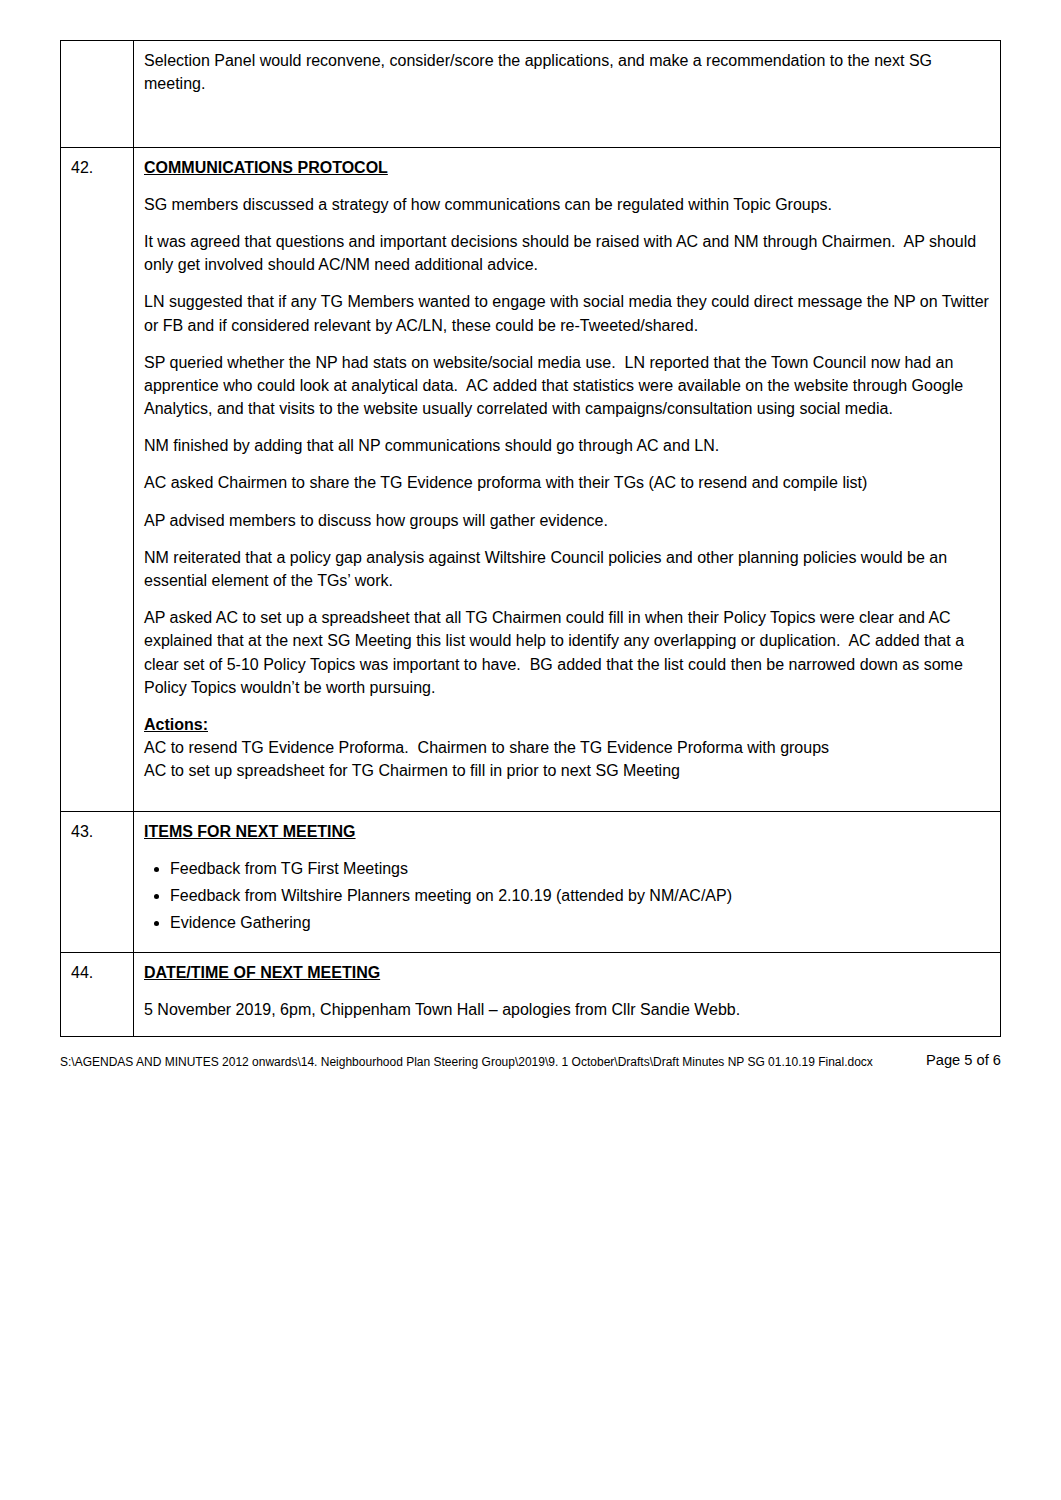| | Selection Panel would reconvene, consider/score the applications, and make a recommendation to the next SG meeting. |
| 42. | COMMUNICATIONS PROTOCOL SG members discussed a strategy of how communications can be regulated within Topic Groups. It was agreed that questions and important decisions should be raised with AC and NM through Chairmen. AP should only get involved should AC/NM need additional advice. LN suggested that if any TG Members wanted to engage with social media they could direct message the NP on Twitter or FB and if considered relevant by AC/LN, these could be re-Tweeted/shared. SP queried whether the NP had stats on website/social media use. LN reported that the Town Council now had an apprentice who could look at analytical data. AC added that statistics were available on the website through Google Analytics, and that visits to the website usually correlated with campaigns/consultation using social media. NM finished by adding that all NP communications should go through AC and LN. AC asked Chairmen to share the TG Evidence proforma with their TGs (AC to resend and compile list) AP advised members to discuss how groups will gather evidence. NM reiterated that a policy gap analysis against Wiltshire Council policies and other planning policies would be an essential element of the TGs’ work. AP asked AC to set up a spreadsheet that all TG Chairmen could fill in when their Policy Topics were clear and AC explained that at the next SG Meeting this list would help to identify any overlapping or duplication. AC added that a clear set of 5-10 Policy Topics was important to have. BG added that the list could then be narrowed down as some Policy Topics wouldn’t be worth pursuing. Actions: AC to resend TG Evidence Proforma. Chairmen to share the TG Evidence Proforma with groups AC to set up spreadsheet for TG Chairmen to fill in prior to next SG Meeting |
| 43. | ITEMS FOR NEXT MEETING Feedback from TG First Meetings Feedback from Wiltshire Planners meeting on 2.10.19 (attended by NM/AC/AP) Evidence Gathering |
| 44. | DATE/TIME OF NEXT MEETING 5 November 2019, 6pm, Chippenham Town Hall – apologies from Cllr Sandie Webb. |
S:\AGENDAS AND MINUTES 2012 onwards\14. Neighbourhood Plan Steering Group\2019\9. 1 October\Drafts\Draft Minutes NP SG 01.10.19 Final.docx
Page 5 of 6